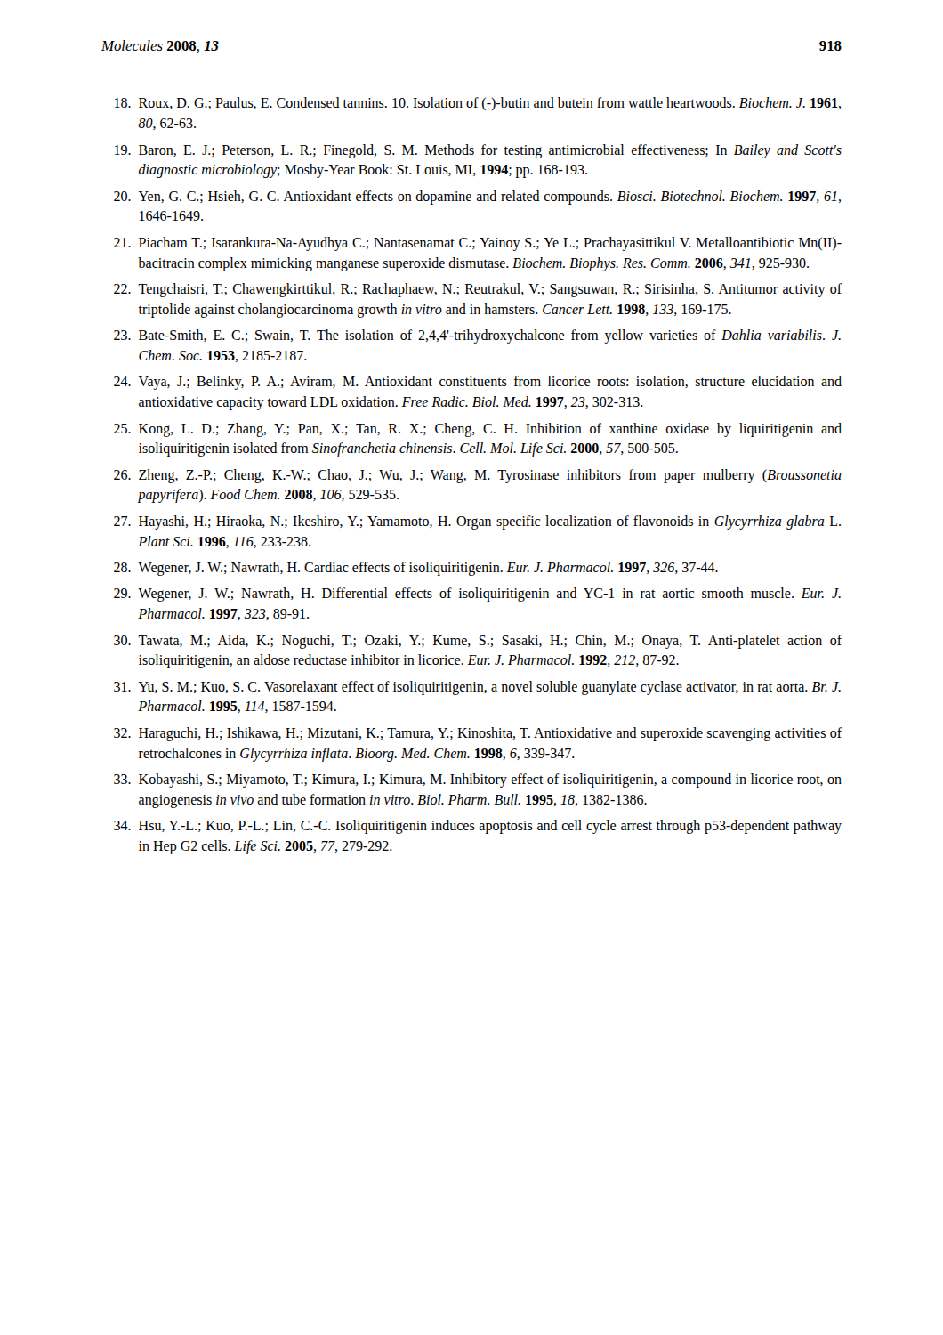Molecules 2008, 13
918
18. Roux, D. G.; Paulus, E. Condensed tannins. 10. Isolation of (-)-butin and butein from wattle heartwoods. Biochem. J. 1961, 80, 62-63.
19. Baron, E. J.; Peterson, L. R.; Finegold, S. M. Methods for testing antimicrobial effectiveness; In Bailey and Scott's diagnostic microbiology; Mosby-Year Book: St. Louis, MI, 1994; pp. 168-193.
20. Yen, G. C.; Hsieh, G. C. Antioxidant effects on dopamine and related compounds. Biosci. Biotechnol. Biochem. 1997, 61, 1646-1649.
21. Piacham T.; Isarankura-Na-Ayudhya C.; Nantasenamat C.; Yainoy S.; Ye L.; Prachayasittikul V. Metalloantibiotic Mn(II)-bacitracin complex mimicking manganese superoxide dismutase. Biochem. Biophys. Res. Comm. 2006, 341, 925-930.
22. Tengchaisri, T.; Chawengkirttikul, R.; Rachaphaew, N.; Reutrakul, V.; Sangsuwan, R.; Sirisinha, S. Antitumor activity of triptolide against cholangiocarcinoma growth in vitro and in hamsters. Cancer Lett. 1998, 133, 169-175.
23. Bate-Smith, E. C.; Swain, T. The isolation of 2,4,4'-trihydroxychalcone from yellow varieties of Dahlia variabilis. J. Chem. Soc. 1953, 2185-2187.
24. Vaya, J.; Belinky, P. A.; Aviram, M. Antioxidant constituents from licorice roots: isolation, structure elucidation and antioxidative capacity toward LDL oxidation. Free Radic. Biol. Med. 1997, 23, 302-313.
25. Kong, L. D.; Zhang, Y.; Pan, X.; Tan, R. X.; Cheng, C. H. Inhibition of xanthine oxidase by liquiritigenin and isoliquiritigenin isolated from Sinofranchetia chinensis. Cell. Mol. Life Sci. 2000, 57, 500-505.
26. Zheng, Z.-P.; Cheng, K.-W.; Chao, J.; Wu, J.; Wang, M. Tyrosinase inhibitors from paper mulberry (Broussonetia papyrifera). Food Chem. 2008, 106, 529-535.
27. Hayashi, H.; Hiraoka, N.; Ikeshiro, Y.; Yamamoto, H. Organ specific localization of flavonoids in Glycyrrhiza glabra L. Plant Sci. 1996, 116, 233-238.
28. Wegener, J. W.; Nawrath, H. Cardiac effects of isoliquiritigenin. Eur. J. Pharmacol. 1997, 326, 37-44.
29. Wegener, J. W.; Nawrath, H. Differential effects of isoliquiritigenin and YC-1 in rat aortic smooth muscle. Eur. J. Pharmacol. 1997, 323, 89-91.
30. Tawata, M.; Aida, K.; Noguchi, T.; Ozaki, Y.; Kume, S.; Sasaki, H.; Chin, M.; Onaya, T. Anti-platelet action of isoliquiritigenin, an aldose reductase inhibitor in licorice. Eur. J. Pharmacol. 1992, 212, 87-92.
31. Yu, S. M.; Kuo, S. C. Vasorelaxant effect of isoliquiritigenin, a novel soluble guanylate cyclase activator, in rat aorta. Br. J. Pharmacol. 1995, 114, 1587-1594.
32. Haraguchi, H.; Ishikawa, H.; Mizutani, K.; Tamura, Y.; Kinoshita, T. Antioxidative and superoxide scavenging activities of retrochalcones in Glycyrrhiza inflata. Bioorg. Med. Chem. 1998, 6, 339-347.
33. Kobayashi, S.; Miyamoto, T.; Kimura, I.; Kimura, M. Inhibitory effect of isoliquiritigenin, a compound in licorice root, on angiogenesis in vivo and tube formation in vitro. Biol. Pharm. Bull. 1995, 18, 1382-1386.
34. Hsu, Y.-L.; Kuo, P.-L.; Lin, C.-C. Isoliquiritigenin induces apoptosis and cell cycle arrest through p53-dependent pathway in Hep G2 cells. Life Sci. 2005, 77, 279-292.